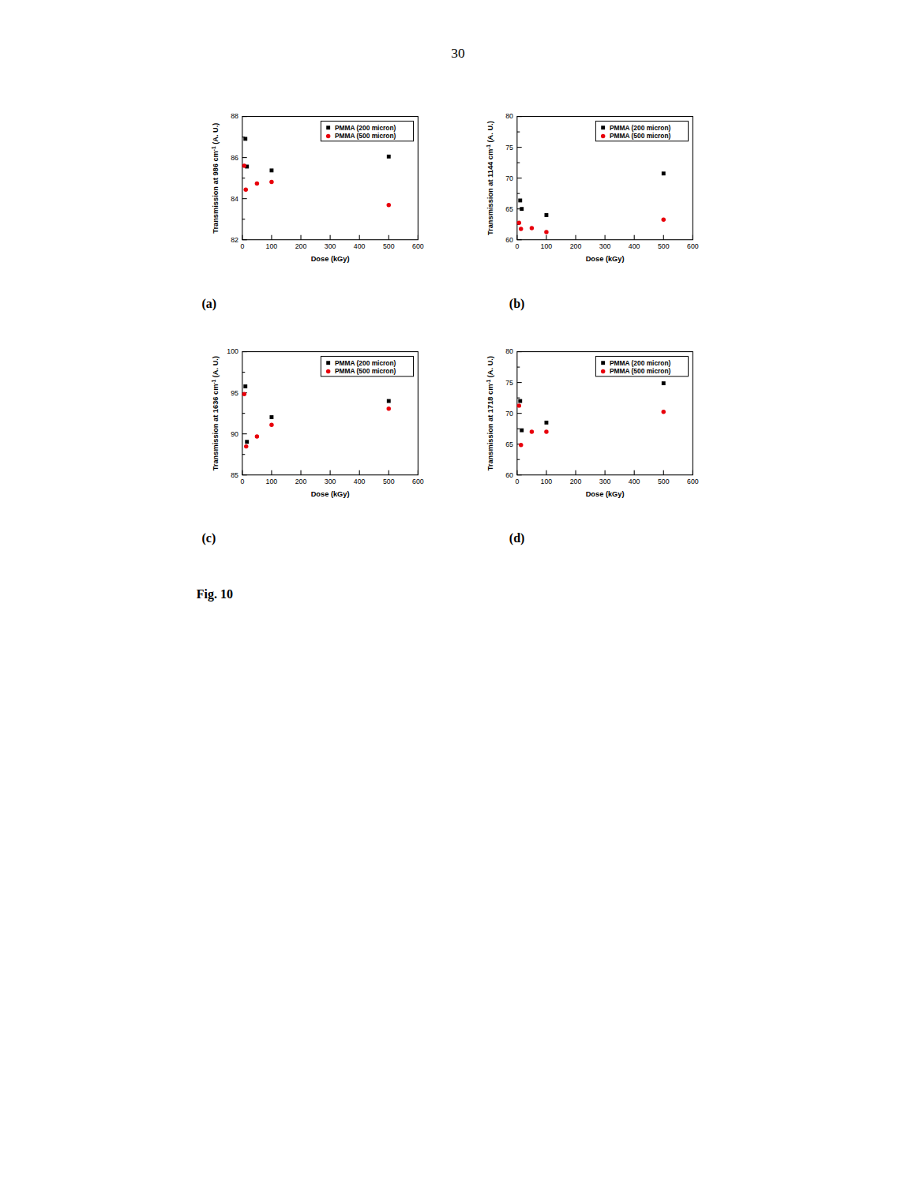30
82 84 86 88 0 100 200 300 400 500 600 Dose (kGy) Transmission at 986 cm-1 (A. U.) PMMA (200 micron) PMMA (500 micron)
(a)
60 65 70 75 80 0 100 200 300 400 500 600 Dose (kGy) Transmission at 1144 cm-1 (A. U.) PMMA (200 micron) PMMA (500 micron)
(b)
85 90 95 100 0 100 200 300 400 500 600 Dose (kGy) Transmission at 1636 cm-1 (A. U.) PMMA (200 micron) PMMA (500 micron)
(c)
60 65 70 75 80 0 100 200 300 400 500 600 Dose (kGy) Transmission at 1718 cm-1 (A. U.) PMMA (200 micron) PMMA (500 micron)
(d)
Fig. 10